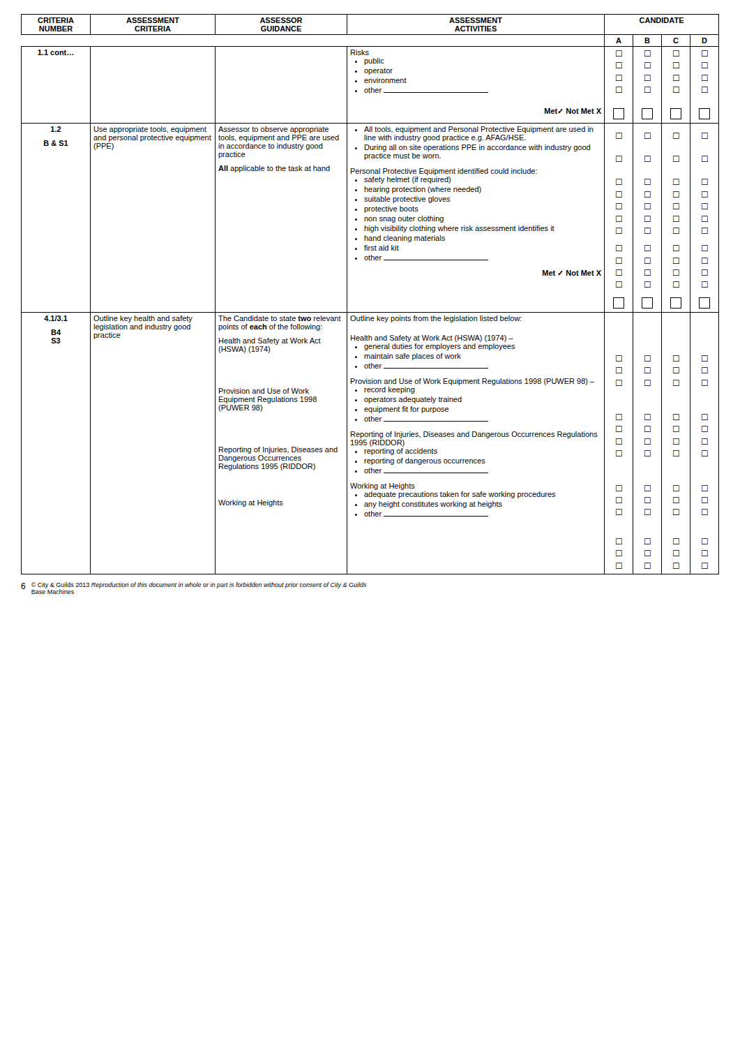| CRITERIA NUMBER | ASSESSMENT CRITERIA | ASSESSOR GUIDANCE | ASSESSMENT ACTIVITIES | CANDIDATE |
| --- | --- | --- | --- | --- |
| | A | B | C | D |
| 1.1 cont… | | | Risks public operator environment other Met✓ Not Met X | ☐ ☐ ☐ ☐ | ☐ ☐ ☐ ☐ | ☐ ☐ ☐ ☐ | ☐ ☐ ☐ ☐ |
| 1.2 B & S1 | Use appropriate tools, equipment and personal protective equipment (PPE) | Assessor to observe appropriate tools, equipment and PPE are used in accordance to industry good practice All applicable to the task at hand | All tools, equipment and Personal Protective Equipment are used in line with industry good practice e.g. AFAG/HSE. During all on site operations PPE in accordance with industry good practice must be worn. Personal Protective Equipment identified could include: safety helmet (if required) hearing protection (where needed) suitable protective gloves protective boots non snag outer clothing high visibility clothing where risk assessment identifies it hand cleaning materials first aid kit other Met ✓ Not Met X | ☐ ☐ ☐ ☐ ☐ ☐ ☐ ☐ ☐ ☐ ☐ | ☐ ☐ ☐ ☐ ☐ ☐ ☐ ☐ ☐ ☐ ☐ | ☐ ☐ ☐ ☐ ☐ ☐ ☐ ☐ ☐ ☐ ☐ | ☐ ☐ ☐ ☐ ☐ ☐ ☐ ☐ ☐ ☐ ☐ |
| 4.1/3.1 B4 S3 | Outline key health and safety legislation and industry good practice | The Candidate to state two relevant points of each of the following: Health and Safety at Work Act (HSWA) (1974) Provision and Use of Work Equipment Regulations 1998 (PUWER 98) Reporting of Injuries, Diseases and Dangerous Occurrences Regulations 1995 (RIDDOR) Working at Heights | Outline key points from the legislation listed below: Health and Safety at Work Act (HSWA) (1974) – general duties for employers and employees maintain safe places of work other Provision and Use of Work Equipment Regulations 1998 (PUWER 98) – record keeping operators adequately trained equipment fit for purpose other Reporting of Injuries, Diseases and Dangerous Occurrences Regulations 1995 (RIDDOR) reporting of accidents reporting of dangerous occurrences other Working at Heights adequate precautions taken for safe working procedures any height constitutes working at heights other | ☐ ☐ ☐ ☐ ☐ ☐ ☐ ☐ ☐ ☐ ☐ ☐ ☐ | ☐ ☐ ☐ ☐ ☐ ☐ ☐ ☐ ☐ ☐ ☐ ☐ ☐ | ☐ ☐ ☐ ☐ ☐ ☐ ☐ ☐ ☐ ☐ ☐ ☐ ☐ | ☐ ☐ ☐ ☐ ☐ ☐ ☐ ☐ ☐ ☐ ☐ ☐ ☐ |
6
© City & Guilds 2013 Reproduction of this document in whole or in part is forbidden without prior consent of City & Guilds
Base Machines